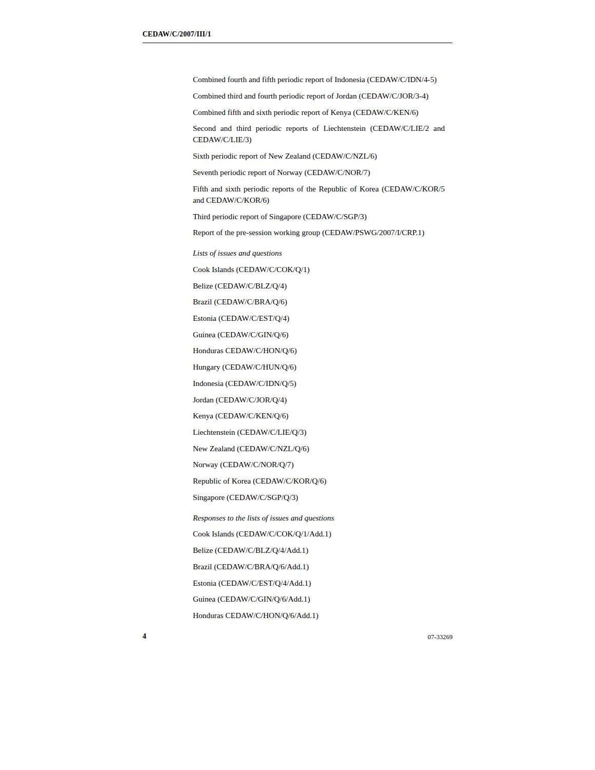CEDAW/C/2007/III/1
Combined fourth and fifth periodic report of Indonesia (CEDAW/C/IDN/4-5)
Combined third and fourth periodic report of Jordan (CEDAW/C/JOR/3-4)
Combined fifth and sixth periodic report of Kenya (CEDAW/C/KEN/6)
Second and third periodic reports of Liechtenstein (CEDAW/C/LIE/2 and CEDAW/C/LIE/3)
Sixth periodic report of New Zealand (CEDAW/C/NZL/6)
Seventh periodic report of Norway (CEDAW/C/NOR/7)
Fifth and sixth periodic reports of the Republic of Korea (CEDAW/C/KOR/5 and CEDAW/C/KOR/6)
Third periodic report of Singapore (CEDAW/C/SGP/3)
Report of the pre-session working group (CEDAW/PSWG/2007/I/CRP.1)
Lists of issues and questions
Cook Islands (CEDAW/C/COK/Q/1)
Belize (CEDAW/C/BLZ/Q/4)
Brazil (CEDAW/C/BRA/Q/6)
Estonia (CEDAW/C/EST/Q/4)
Guinea (CEDAW/C/GIN/Q/6)
Honduras CEDAW/C/HON/Q/6)
Hungary (CEDAW/C/HUN/Q/6)
Indonesia (CEDAW/C/IDN/Q/5)
Jordan (CEDAW/C/JOR/Q/4)
Kenya (CEDAW/C/KEN/Q/6)
Liechtenstein (CEDAW/C/LIE/Q/3)
New Zealand (CEDAW/C/NZL/Q/6)
Norway (CEDAW/C/NOR/Q/7)
Republic of Korea (CEDAW/C/KOR/Q/6)
Singapore (CEDAW/C/SGP/Q/3)
Responses to the lists of issues and questions
Cook Islands (CEDAW/C/COK/Q/1/Add.1)
Belize (CEDAW/C/BLZ/Q/4/Add.1)
Brazil (CEDAW/C/BRA/Q/6/Add.1)
Estonia (CEDAW/C/EST/Q/4/Add.1)
Guinea (CEDAW/C/GIN/Q/6/Add.1)
Honduras CEDAW/C/HON/Q/6/Add.1)
4 07-33269